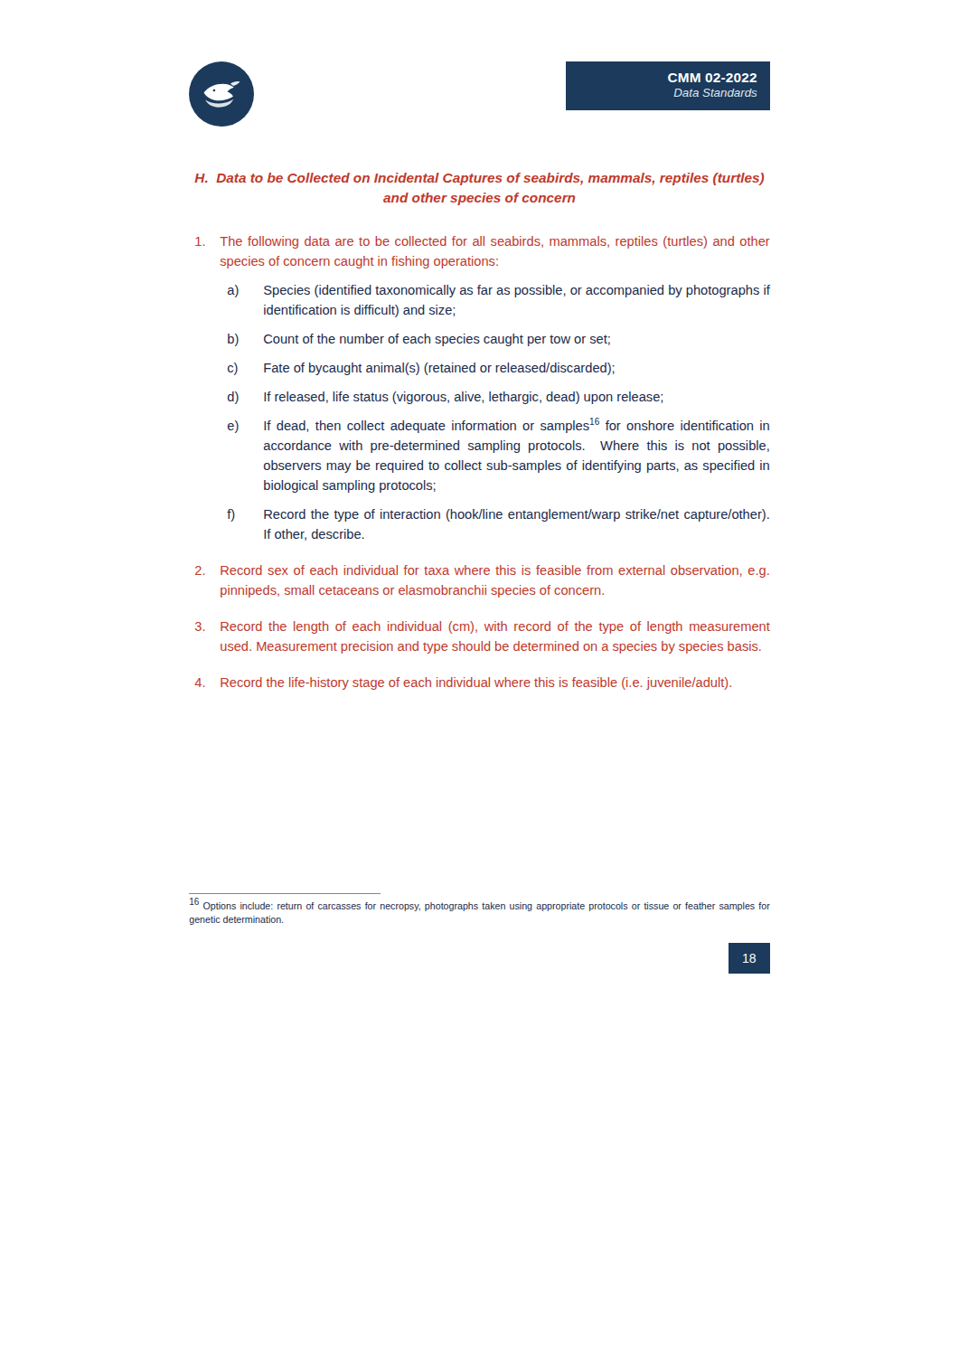CMM 02-2022
Data Standards
H. Data to be Collected on Incidental Captures of seabirds, mammals, reptiles (turtles) and other species of concern
The following data are to be collected for all seabirds, mammals, reptiles (turtles) and other species of concern caught in fishing operations:
Species (identified taxonomically as far as possible, or accompanied by photographs if identification is difficult) and size;
Count of the number of each species caught per tow or set;
Fate of bycaught animal(s) (retained or released/discarded);
If released, life status (vigorous, alive, lethargic, dead) upon release;
If dead, then collect adequate information or samples16 for onshore identification in accordance with pre-determined sampling protocols. Where this is not possible, observers may be required to collect sub-samples of identifying parts, as specified in biological sampling protocols;
Record the type of interaction (hook/line entanglement/warp strike/net capture/other). If other, describe.
Record sex of each individual for taxa where this is feasible from external observation, e.g. pinnipeds, small cetaceans or elasmobranchii species of concern.
Record the length of each individual (cm), with record of the type of length measurement used. Measurement precision and type should be determined on a species by species basis.
Record the life-history stage of each individual where this is feasible (i.e. juvenile/adult).
16 Options include: return of carcasses for necropsy, photographs taken using appropriate protocols or tissue or feather samples for genetic determination.
18